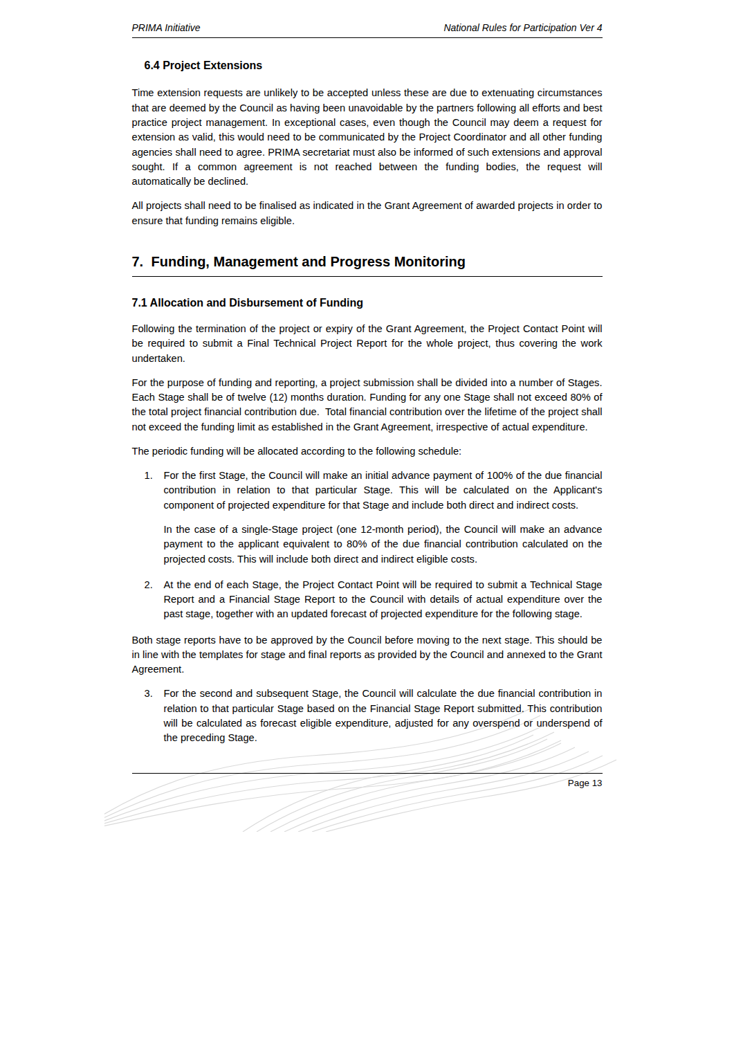PRIMA Initiative
National Rules for Participation Ver 4
6.4 Project Extensions
Time extension requests are unlikely to be accepted unless these are due to extenuating circumstances that are deemed by the Council as having been unavoidable by the partners following all efforts and best practice project management. In exceptional cases, even though the Council may deem a request for extension as valid, this would need to be communicated by the Project Coordinator and all other funding agencies shall need to agree. PRIMA secretariat must also be informed of such extensions and approval sought. If a common agreement is not reached between the funding bodies, the request will automatically be declined.
All projects shall need to be finalised as indicated in the Grant Agreement of awarded projects in order to ensure that funding remains eligible.
7. Funding, Management and Progress Monitoring
7.1 Allocation and Disbursement of Funding
Following the termination of the project or expiry of the Grant Agreement, the Project Contact Point will be required to submit a Final Technical Project Report for the whole project, thus covering the work undertaken.
For the purpose of funding and reporting, a project submission shall be divided into a number of Stages. Each Stage shall be of twelve (12) months duration. Funding for any one Stage shall not exceed 80% of the total project financial contribution due. Total financial contribution over the lifetime of the project shall not exceed the funding limit as established in the Grant Agreement, irrespective of actual expenditure.
The periodic funding will be allocated according to the following schedule:
For the first Stage, the Council will make an initial advance payment of 100% of the due financial contribution in relation to that particular Stage. This will be calculated on the Applicant's component of projected expenditure for that Stage and include both direct and indirect costs.
In the case of a single-Stage project (one 12-month period), the Council will make an advance payment to the applicant equivalent to 80% of the due financial contribution calculated on the projected costs. This will include both direct and indirect eligible costs.
At the end of each Stage, the Project Contact Point will be required to submit a Technical Stage Report and a Financial Stage Report to the Council with details of actual expenditure over the past stage, together with an updated forecast of projected expenditure for the following stage.
Both stage reports have to be approved by the Council before moving to the next stage. This should be in line with the templates for stage and final reports as provided by the Council and annexed to the Grant Agreement.
For the second and subsequent Stage, the Council will calculate the due financial contribution in relation to that particular Stage based on the Financial Stage Report submitted. This contribution will be calculated as forecast eligible expenditure, adjusted for any overspend or underspend of the preceding Stage.
Page 13